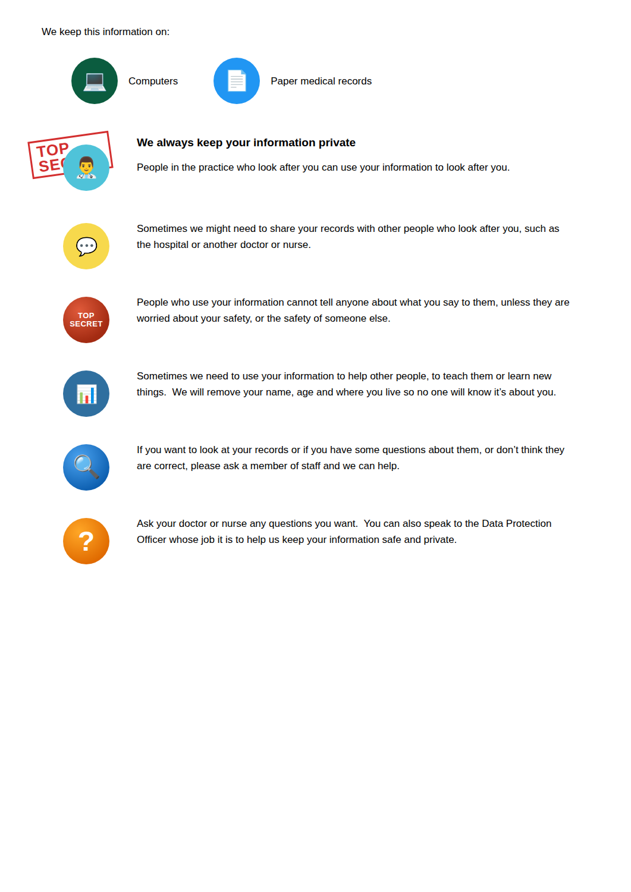We keep this information on:
💻
Computers
📄
Paper medical records
TOP
SECRET
👨‍⚕️
We always keep your information private
People in the practice who look after you can use your information to look after you.
💬
Sometimes we might need to share your records with other people who look after you, such as the hospital or another doctor or nurse.
TOP
SECRET
People who use your information cannot tell anyone about what you say to them, unless they are worried about your safety, or the safety of someone else.
📊
Sometimes we need to use your information to help other people, to teach them or learn new things. We will remove your name, age and where you live so no one will know it’s about you.
🔍
If you want to look at your records or if you have some questions about them, or don’t think they are correct, please ask a member of staff and we can help.
?
Ask your doctor or nurse any questions you want. You can also speak to the Data Protection Officer whose job it is to help us keep your information safe and private.